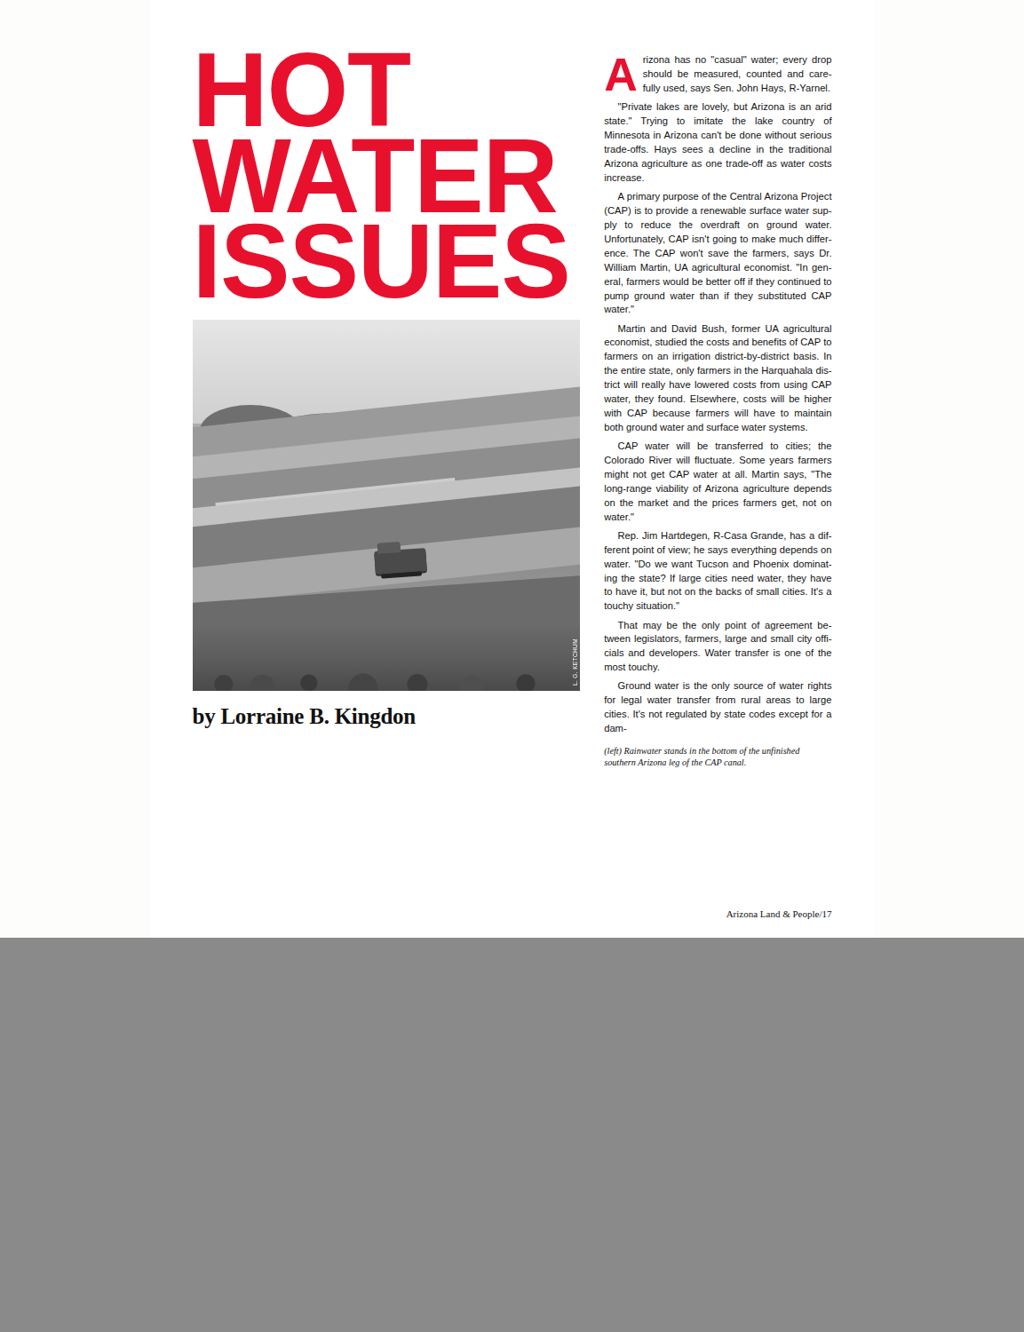Hot Water Issues
L. G. KETCHUM
by Lorraine B. Kingdon
Arizona has no "casual" water; every drop should be measured, counted and carefully used, says Sen. John Hays, R-Yarnel.
"Private lakes are lovely, but Arizona is an arid state." Trying to imitate the lake country of Minnesota in Arizona can't be done without serious trade-offs. Hays sees a decline in the traditional Arizona agriculture as one trade-off as water costs increase.
A primary purpose of the Central Arizona Project (CAP) is to provide a renewable surface water supply to reduce the overdraft on ground water. Unfortunately, CAP isn't going to make much difference. The CAP won't save the farmers, says Dr. William Martin, UA agricultural economist. "In general, farmers would be better off if they continued to pump ground water than if they substituted CAP water."
Martin and David Bush, former UA agricultural economist, studied the costs and benefits of CAP to farmers on an irrigation district-by-district basis. In the entire state, only farmers in the Harquahala district will really have lowered costs from using CAP water, they found. Elsewhere, costs will be higher with CAP because farmers will have to maintain both ground water and surface water systems.
CAP water will be transferred to cities; the Colorado River will fluctuate. Some years farmers might not get CAP water at all. Martin says, "The long-range viability of Arizona agriculture depends on the market and the prices farmers get, not on water."
Rep. Jim Hartdegen, R-Casa Grande, has a different point of view; he says everything depends on water. "Do we want Tucson and Phoenix dominating the state? If large cities need water, they have to have it, but not on the backs of small cities. It's a touchy situation."
That may be the only point of agreement between legislators, farmers, large and small city officials and developers. Water transfer is one of the most touchy.
Ground water is the only source of water rights for legal water transfer from rural areas to large cities. It's not regulated by state codes except for a dam-
(left) Rainwater stands in the bottom of the unfinished southern Arizona leg of the CAP canal.
Arizona Land & People/17